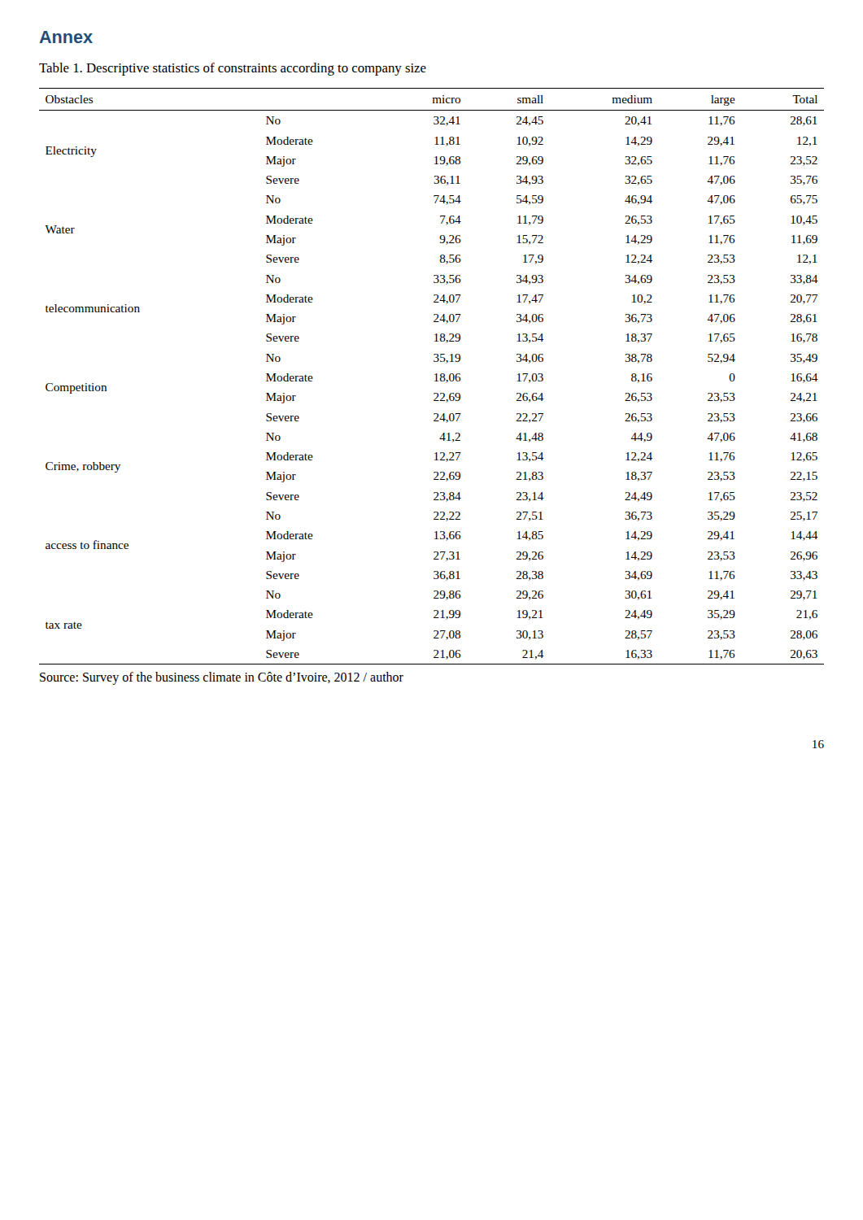Annex
Table 1. Descriptive statistics of constraints according to company size
| Obstacles | | micro | small | medium | large | Total |
| --- | --- | --- | --- | --- | --- | --- |
| Electricity | No | 32,41 | 24,45 | 20,41 | 11,76 | 28,61 |
| Moderate | 11,81 | 10,92 | 14,29 | 29,41 | 12,1 |
| Major | 19,68 | 29,69 | 32,65 | 11,76 | 23,52 |
| Severe | 36,11 | 34,93 | 32,65 | 47,06 | 35,76 |
| Water | No | 74,54 | 54,59 | 46,94 | 47,06 | 65,75 |
| Moderate | 7,64 | 11,79 | 26,53 | 17,65 | 10,45 |
| Major | 9,26 | 15,72 | 14,29 | 11,76 | 11,69 |
| Severe | 8,56 | 17,9 | 12,24 | 23,53 | 12,1 |
| telecommunication | No | 33,56 | 34,93 | 34,69 | 23,53 | 33,84 |
| Moderate | 24,07 | 17,47 | 10,2 | 11,76 | 20,77 |
| Major | 24,07 | 34,06 | 36,73 | 47,06 | 28,61 |
| Severe | 18,29 | 13,54 | 18,37 | 17,65 | 16,78 |
| Competition | No | 35,19 | 34,06 | 38,78 | 52,94 | 35,49 |
| Moderate | 18,06 | 17,03 | 8,16 | 0 | 16,64 |
| Major | 22,69 | 26,64 | 26,53 | 23,53 | 24,21 |
| Severe | 24,07 | 22,27 | 26,53 | 23,53 | 23,66 |
| Crime, robbery | No | 41,2 | 41,48 | 44,9 | 47,06 | 41,68 |
| Moderate | 12,27 | 13,54 | 12,24 | 11,76 | 12,65 |
| Major | 22,69 | 21,83 | 18,37 | 23,53 | 22,15 |
| Severe | 23,84 | 23,14 | 24,49 | 17,65 | 23,52 |
| access to finance | No | 22,22 | 27,51 | 36,73 | 35,29 | 25,17 |
| Moderate | 13,66 | 14,85 | 14,29 | 29,41 | 14,44 |
| Major | 27,31 | 29,26 | 14,29 | 23,53 | 26,96 |
| Severe | 36,81 | 28,38 | 34,69 | 11,76 | 33,43 |
| tax rate | No | 29,86 | 29,26 | 30,61 | 29,41 | 29,71 |
| Moderate | 21,99 | 19,21 | 24,49 | 35,29 | 21,6 |
| Major | 27,08 | 30,13 | 28,57 | 23,53 | 28,06 |
| Severe | 21,06 | 21,4 | 16,33 | 11,76 | 20,63 |
Source: Survey of the business climate in Côte d’Ivoire, 2012 / author
16